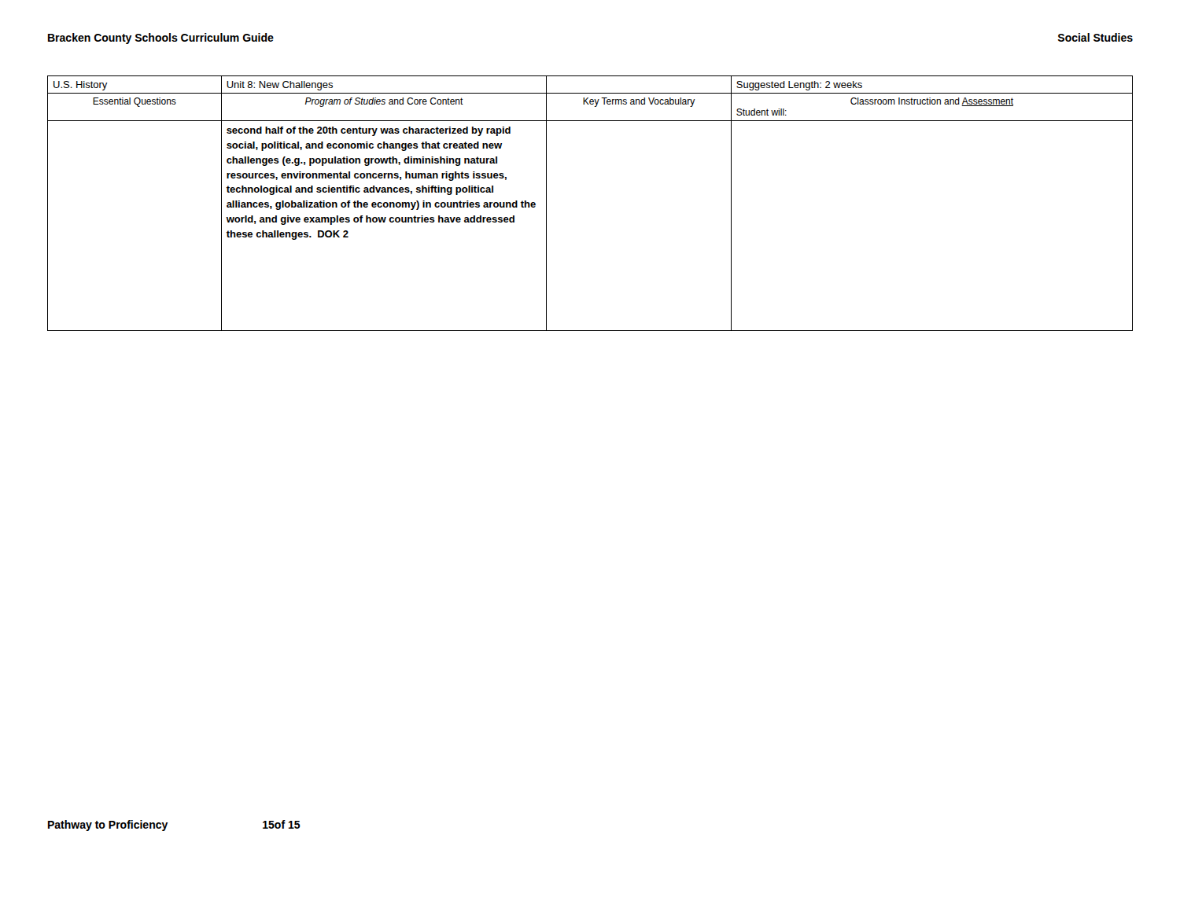Bracken County Schools Curriculum Guide Social Studies
| U.S. History | Unit 8: New Challenges | | Suggested Length: 2 weeks |
| Essential Questions | Program of Studies and Core Content | Key Terms and Vocabulary | Classroom Instruction and Assessment Student will: |
| | second half of the 20th century was characterized by rapid social, political, and economic changes that created new challenges (e.g., population growth, diminishing natural resources, environmental concerns, human rights issues, technological and scientific advances, shifting political alliances, globalization of the economy) in countries around the world, and give examples of how countries have addressed these challenges. DOK 2 | | |
Pathway to Proficiency 15of 15